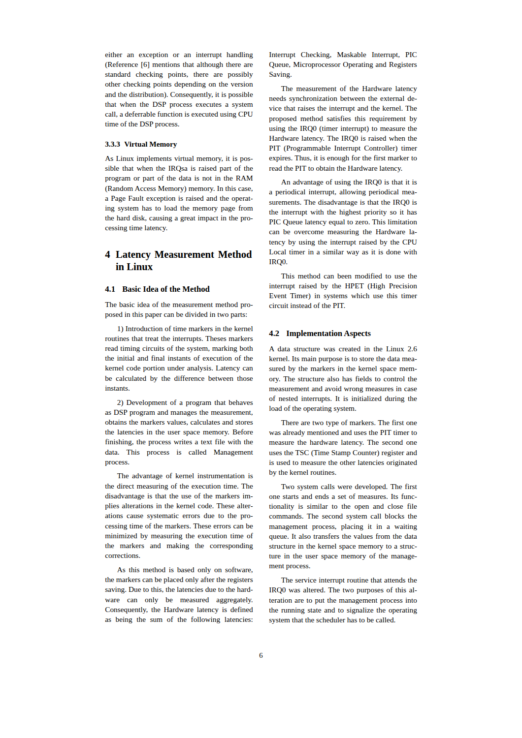either an exception or an interrupt handling (Reference [6] mentions that although there are standard checking points, there are possibly other checking points depending on the version and the distribution). Consequently, it is possible that when the DSP process executes a system call, a deferrable function is executed using CPU time of the DSP process.
3.3.3 Virtual Memory
As Linux implements virtual memory, it is possible that when the IRQsa is raised part of the program or part of the data is not in the RAM (Random Access Memory) memory. In this case, a Page Fault exception is raised and the operating system has to load the memory page from the hard disk, causing a great impact in the processing time latency.
4 Latency Measurement Method in Linux
4.1 Basic Idea of the Method
The basic idea of the measurement method proposed in this paper can be divided in two parts:
1) Introduction of time markers in the kernel routines that treat the interrupts. Theses markers read timing circuits of the system, marking both the initial and final instants of execution of the kernel code portion under analysis. Latency can be calculated by the difference between those instants.
2) Development of a program that behaves as DSP program and manages the measurement, obtains the markers values, calculates and stores the latencies in the user space memory. Before finishing, the process writes a text file with the data. This process is called Management process.
The advantage of kernel instrumentation is the direct measuring of the execution time. The disadvantage is that the use of the markers implies alterations in the kernel code. These alterations cause systematic errors due to the processing time of the markers. These errors can be minimized by measuring the execution time of the markers and making the corresponding corrections.
As this method is based only on software, the markers can be placed only after the registers saving. Due to this, the latencies due to the hardware can only be measured aggregately. Consequently, the Hardware latency is defined as being the sum of the following latencies: Interrupt Checking, Maskable Interrupt, PIC Queue, Microprocessor Operating and Registers Saving.
The measurement of the Hardware latency needs synchronization between the external device that raises the interrupt and the kernel. The proposed method satisfies this requirement by using the IRQ0 (timer interrupt) to measure the Hardware latency. The IRQ0 is raised when the PIT (Programmable Interrupt Controller) timer expires. Thus, it is enough for the first marker to read the PIT to obtain the Hardware latency.
An advantage of using the IRQ0 is that it is a periodical interrupt, allowing periodical measurements. The disadvantage is that the IRQ0 is the interrupt with the highest priority so it has PIC Queue latency equal to zero. This limitation can be overcome measuring the Hardware latency by using the interrupt raised by the CPU Local timer in a similar way as it is done with IRQ0.
This method can been modified to use the interrupt raised by the HPET (High Precision Event Timer) in systems which use this timer circuit instead of the PIT.
4.2 Implementation Aspects
A data structure was created in the Linux 2.6 kernel. Its main purpose is to store the data measured by the markers in the kernel space memory. The structure also has fields to control the measurement and avoid wrong measures in case of nested interrupts. It is initialized during the load of the operating system.
There are two type of markers. The first one was already mentioned and uses the PIT timer to measure the hardware latency. The second one uses the TSC (Time Stamp Counter) register and is used to measure the other latencies originated by the kernel routines.
Two system calls were developed. The first one starts and ends a set of measures. Its functionality is similar to the open and close file commands. The second system call blocks the management process, placing it in a waiting queue. It also transfers the values from the data structure in the kernel space memory to a structure in the user space memory of the management process.
The service interrupt routine that attends the IRQ0 was altered. The two purposes of this alteration are to put the management process into the running state and to signalize the operating system that the scheduler has to be called.
6